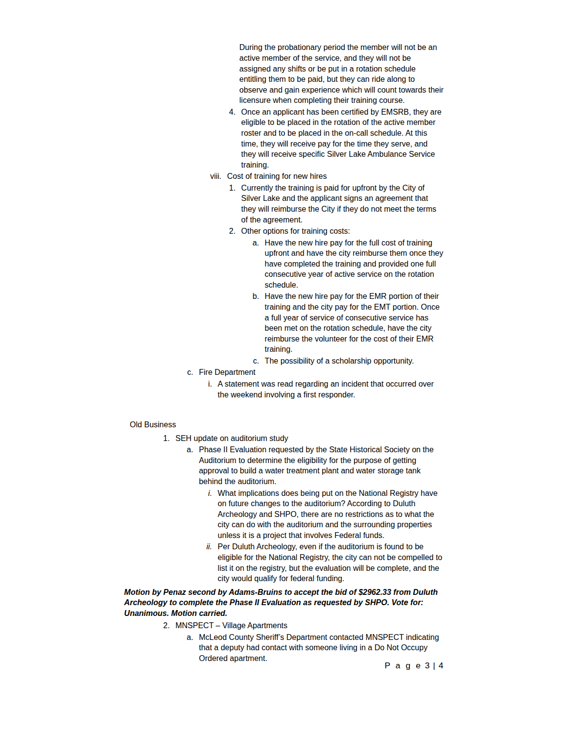During the probationary period the member will not be an active member of the service, and they will not be assigned any shifts or be put in a rotation schedule entitling them to be paid, but they can ride along to observe and gain experience which will count towards their licensure when completing their training course.
4.
Once an applicant has been certified by EMSRB, they are eligible to be placed in the rotation of the active member roster and to be placed in the on-call schedule. At this time, they will receive pay for the time they serve, and they will receive specific Silver Lake Ambulance Service training.
viii.
Cost of training for new hires
1.
Currently the training is paid for upfront by the City of Silver Lake and the applicant signs an agreement that they will reimburse the City if they do not meet the terms of the agreement.
2.
Other options for training costs:
a.
Have the new hire pay for the full cost of training upfront and have the city reimburse them once they have completed the training and provided one full consecutive year of active service on the rotation schedule.
b.
Have the new hire pay for the EMR portion of their training and the city pay for the EMT portion. Once a full year of service of consecutive service has been met on the rotation schedule, have the city reimburse the volunteer for the cost of their EMR training.
c.
The possibility of a scholarship opportunity.
c.
Fire Department
i.
A statement was read regarding an incident that occurred over the weekend involving a first responder.
Old Business
1.
SEH update on auditorium study
a.
Phase II Evaluation requested by the State Historical Society on the Auditorium to determine the eligibility for the purpose of getting approval to build a water treatment plant and water storage tank behind the auditorium.
i.
What implications does being put on the National Registry have on future changes to the auditorium? According to Duluth Archeology and SHPO, there are no restrictions as to what the city can do with the auditorium and the surrounding properties unless it is a project that involves Federal funds.
ii.
Per Duluth Archeology, even if the auditorium is found to be eligible for the National Registry, the city can not be compelled to list it on the registry, but the evaluation will be complete, and the city would qualify for federal funding.
Motion by Penaz second by Adams-Bruins to accept the bid of $2962.33 from Duluth Archeology to complete the Phase II Evaluation as requested by SHPO. Vote for: Unanimous. Motion carried.
2.
MNSPECT – Village Apartments
a.
McLeod County Sheriff’s Department contacted MNSPECT indicating that a deputy had contact with someone living in a Do Not Occupy Ordered apartment.
P a g e 3 | 4